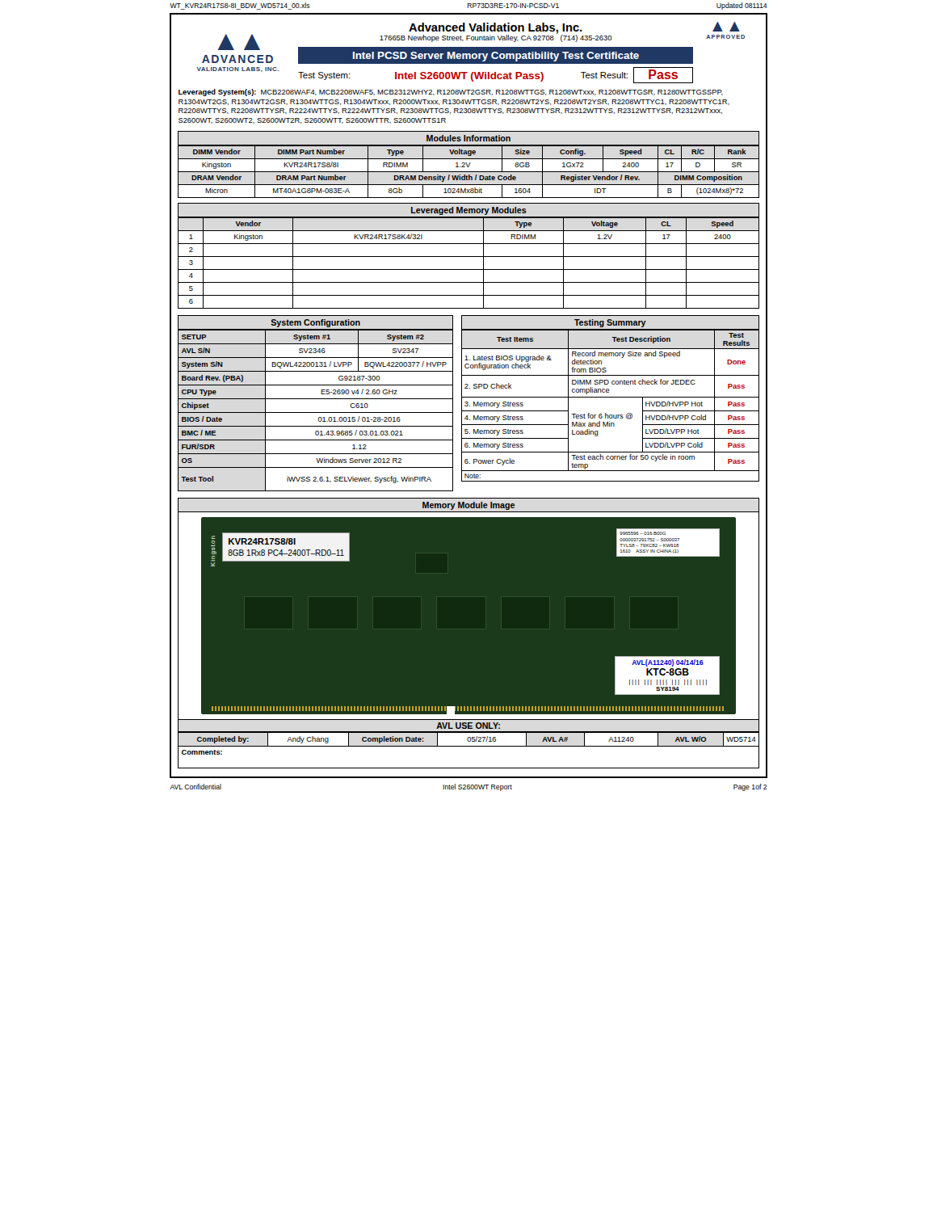WT_KVR24R17S8-8I_BDW_WD5714_00.xls
RP73D3RE-170-IN-PCSD-V1
Updated 081114
▲▲
ADVANCED
VALIDATION LABS, INC.
Advanced Validation Labs, Inc.
17665B Newhope Street, Fountain Valley, CA 92708 (714) 435-2630
Intel PCSD Server Memory Compatibility Test Certificate
Test System:
Intel S2600WT (Wildcat Pass)
Test Result:
Pass
▲▲
APPROVED
Leveraged System(s): MCB2208WAF4, MCB2208WAF5, MCB2312WHY2, R1208WT2GSR, R1208WTTGS, R1208WTxxx, R1208WTTGSR, R1280WTTGSSPP, R1304WT2GS, R1304WT2GSR, R1304WTTGS, R1304WTxxx, R2000WTxxx, R1304WTTGSR, R2208WT2YS, R2208WT2YSR, R2208WTTYC1, R2208WTTYC1R, R2208WTTYS, R2208WTTYSR, R2224WTTYS, R2224WTTYSR, R2308WTTGS, R2308WTTYS, R2308WTTYSR, R2312WTTYS, R2312WTTYSR, R2312WTxxx, S2600WT, S2600WT2, S2600WT2R, S2600WTT, S2600WTTR, S2600WTTS1R
Modules Information
| DIMM Vendor | DIMM Part Number | Type | Voltage | Size | Config. | Speed | CL | R/C | Rank |
| --- | --- | --- | --- | --- | --- | --- | --- | --- | --- |
| Kingston | KVR24R17S8/8I | RDIMM | 1.2V | 8GB | 1Gx72 | 2400 | 17 | D | SR |
| DRAM Vendor | DRAM Part Number | DRAM Density / Width / Date Code | Register Vendor / Rev. | DIMM Composition |
| Micron | MT40A1G8PM-083E-A | 8Gb | 1024Mx8bit | 1604 | IDT | B | (1024Mx8)*72 |
Leveraged Memory Modules
| | Vendor | | Type | Voltage | CL | Speed |
| --- | --- | --- | --- | --- | --- | --- |
| 1 | Kingston | KVR24R17S8K4/32I | RDIMM | 1.2V | 17 | 2400 |
| 2 | | | | | | |
| 3 | | | | | | |
| 4 | | | | | | |
| 5 | | | | | | |
| 6 | | | | | | |
System Configuration
| SETUP | System #1 | System #2 |
| AVL S/N | SV2346 | SV2347 |
| System S/N | BQWL42200131 / LVPP | BQWL42200377 / HVPP |
| Board Rev. (PBA) | G92187-300 |
| CPU Type | E5-2690 v4 / 2.60 GHz |
| Chipset | C610 |
| BIOS / Date | 01.01.0015 / 01-28-2016 |
| BMC / ME | 01.43.9685 / 03.01.03.021 |
| FUR/SDR | 1.12 |
| OS | Windows Server 2012 R2 |
| Test Tool | iWVSS 2.6.1, SELViewer, Syscfg, WinPIRA |
Testing Summary
| Test Items | Test Description | Test Results |
| 1. Latest BIOS Upgrade & Configuration check | Record memory Size and Speed detection from BIOS | Done |
| 2. SPD Check | DIMM SPD content check for JEDEC compliance | Pass |
| 3. Memory Stress | Test for 6 hours @ Max and Min Loading | HVDD/HVPP Hot | Pass |
| 4. Memory Stress | HVDD/HVPP Cold | Pass |
| 5. Memory Stress | LVDD/LVPP Hot | Pass |
| 6. Memory Stress | LVDD/LVPP Cold | Pass |
| 6. Power Cycle | Test each corner for 50 cycle in room temp | Pass |
Note:
Memory Module Image
Kingston
KVR24R17S8/8I
8GB 1Rx8 PC4–2400T–RD0–11
9965596 – 016.B00G
0000037291752 – S000037
TYLS8 – 79XC82 – KW918
1610 ASSY IN CHINA (1)
AVL(A11240) 04/14/16
KTC-8GB
|||| ||| |||| ||| ||| ||||
SY8194
AVL USE ONLY:
| Completed by: | Andy Chang | Completion Date: | 05/27/16 | AVL A# | A11240 | AVL W/O | WD5714 |
Comments:
AVL Confidential
Intel S2600WT Report
Page 1of 2